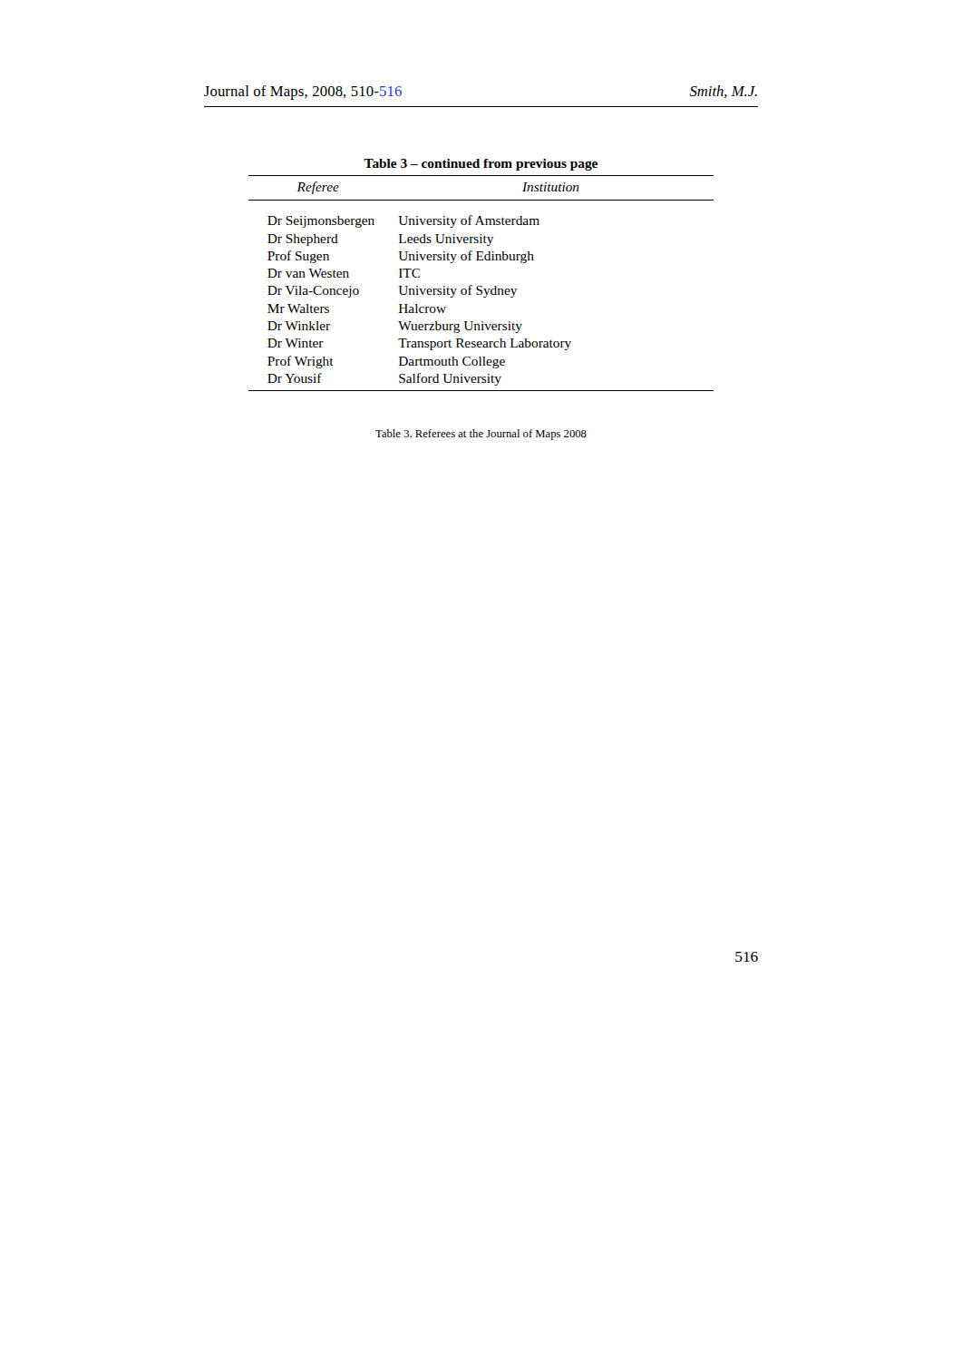Journal of Maps, 2008, 510-516
Smith, M.J.
Table 3 – continued from previous page
| Referee | Institution |
| --- | --- |
| Dr Seijmonsbergen | University of Amsterdam |
| Dr Shepherd | Leeds University |
| Prof Sugen | University of Edinburgh |
| Dr van Westen | ITC |
| Dr Vila-Concejo | University of Sydney |
| Mr Walters | Halcrow |
| Dr Winkler | Wuerzburg University |
| Dr Winter | Transport Research Laboratory |
| Prof Wright | Dartmouth College |
| Dr Yousif | Salford University |
Table 3. Referees at the Journal of Maps 2008
516